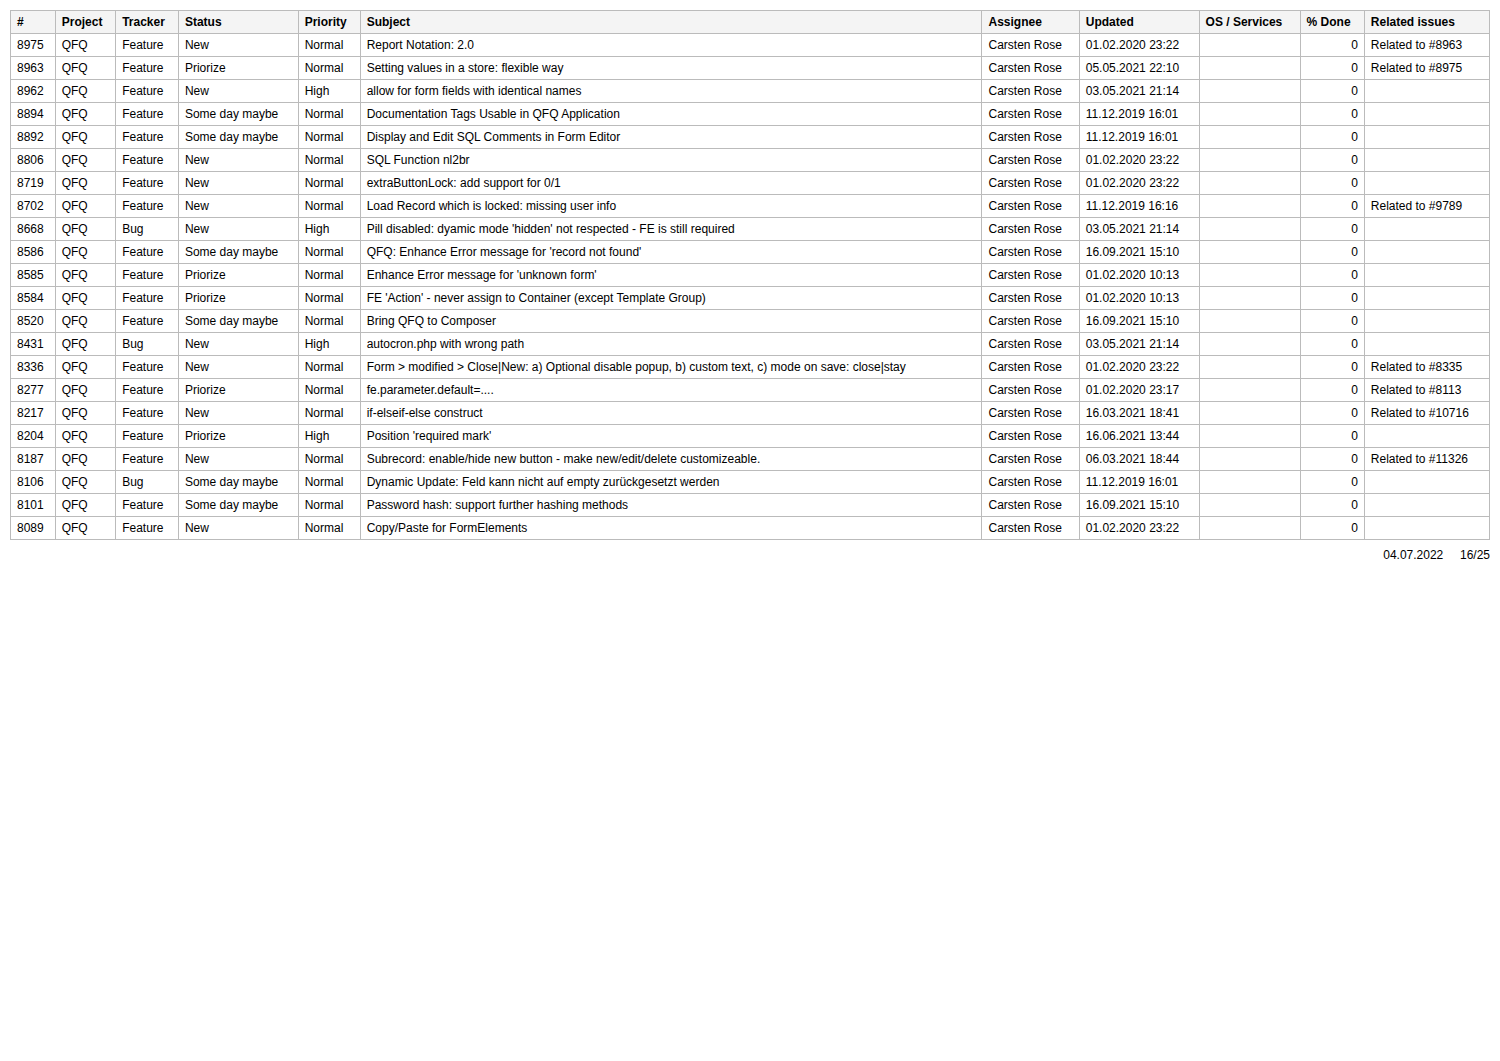| # | Project | Tracker | Status | Priority | Subject | Assignee | Updated | OS / Services | % Done | Related issues |
| --- | --- | --- | --- | --- | --- | --- | --- | --- | --- | --- |
| 8975 | QFQ | Feature | New | Normal | Report Notation: 2.0 | Carsten Rose | 01.02.2020 23:22 | | 0 | Related to #8963 |
| 8963 | QFQ | Feature | Priorize | Normal | Setting values in a store: flexible way | Carsten Rose | 05.05.2021 22:10 | | 0 | Related to #8975 |
| 8962 | QFQ | Feature | New | High | allow for form fields with identical names | Carsten Rose | 03.05.2021 21:14 | | 0 | |
| 8894 | QFQ | Feature | Some day maybe | Normal | Documentation Tags Usable in QFQ Application | Carsten Rose | 11.12.2019 16:01 | | 0 | |
| 8892 | QFQ | Feature | Some day maybe | Normal | Display and Edit SQL Comments in Form Editor | Carsten Rose | 11.12.2019 16:01 | | 0 | |
| 8806 | QFQ | Feature | New | Normal | SQL Function nl2br | Carsten Rose | 01.02.2020 23:22 | | 0 | |
| 8719 | QFQ | Feature | New | Normal | extraButtonLock: add support for 0/1 | Carsten Rose | 01.02.2020 23:22 | | 0 | |
| 8702 | QFQ | Feature | New | Normal | Load Record which is locked: missing user info | Carsten Rose | 11.12.2019 16:16 | | 0 | Related to #9789 |
| 8668 | QFQ | Bug | New | High | Pill disabled: dyamic mode 'hidden' not respected - FE is still required | Carsten Rose | 03.05.2021 21:14 | | 0 | |
| 8586 | QFQ | Feature | Some day maybe | Normal | QFQ: Enhance Error message for 'record not found' | Carsten Rose | 16.09.2021 15:10 | | 0 | |
| 8585 | QFQ | Feature | Priorize | Normal | Enhance Error message for 'unknown form' | Carsten Rose | 01.02.2020 10:13 | | 0 | |
| 8584 | QFQ | Feature | Priorize | Normal | FE 'Action' - never assign to Container (except Template Group) | Carsten Rose | 01.02.2020 10:13 | | 0 | |
| 8520 | QFQ | Feature | Some day maybe | Normal | Bring QFQ to Composer | Carsten Rose | 16.09.2021 15:10 | | 0 | |
| 8431 | QFQ | Bug | New | High | autocron.php with wrong path | Carsten Rose | 03.05.2021 21:14 | | 0 | |
| 8336 | QFQ | Feature | New | Normal | Form > modified > Close/New: a) Optional disable popup, b) custom text, c) mode on save: close/stay | Carsten Rose | 01.02.2020 23:22 | | 0 | Related to #8335 |
| 8277 | QFQ | Feature | Priorize | Normal | fe.parameter.default=.... | Carsten Rose | 01.02.2020 23:17 | | 0 | Related to #8113 |
| 8217 | QFQ | Feature | New | Normal | if-elseif-else construct | Carsten Rose | 16.03.2021 18:41 | | 0 | Related to #10716 |
| 8204 | QFQ | Feature | Priorize | High | Position 'required mark' | Carsten Rose | 16.06.2021 13:44 | | 0 | |
| 8187 | QFQ | Feature | New | Normal | Subrecord: enable/hide new button - make new/edit/delete customizeable. | Carsten Rose | 06.03.2021 18:44 | | 0 | Related to #11326 |
| 8106 | QFQ | Bug | Some day maybe | Normal | Dynamic Update: Feld kann nicht auf empty zurückgesetzt werden | Carsten Rose | 11.12.2019 16:01 | | 0 | |
| 8101 | QFQ | Feature | Some day maybe | Normal | Password hash: support further hashing methods | Carsten Rose | 16.09.2021 15:10 | | 0 | |
| 8089 | QFQ | Feature | New | Normal | Copy/Paste for FormElements | Carsten Rose | 01.02.2020 23:22 | | 0 | |
04.07.2022 16/25